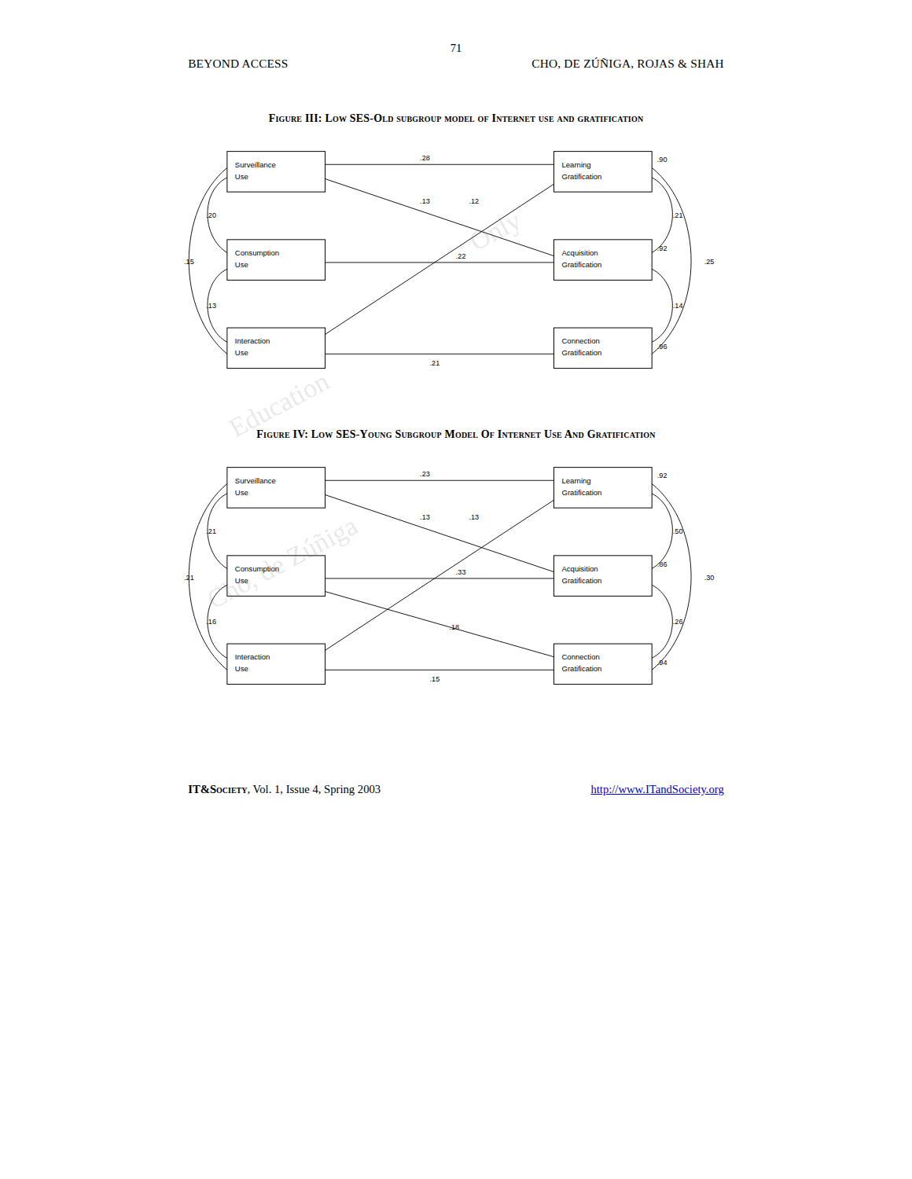71
Beyond Access Cho, de Zúñiga, Rojas & Shah
Figure III: Low SES-Old subgroup model of Internet use and gratification
Surveillance Use Consumption Use Interaction Use Learning Gratification Acquisition Gratification Connection Gratification .28 .13 .22 .12 .21 .20 .13 .15 .21 .14 .25 .90 .92 .96
Figure IV: Low SES-Young Subgroup Model Of Internet Use And Gratification
Surveillance Use Consumption Use Interaction Use Learning Gratification Acquisition Gratification Connection Gratification .23 .13 .33 .18 .13 .15 .21 .16 .21 .50 .26 .30 .92 .86 .94
Only Education Cho, de Zúñiga
IT&Society, Vol. 1, Issue 4, Spring 2003 http://www.ITandSociety.org